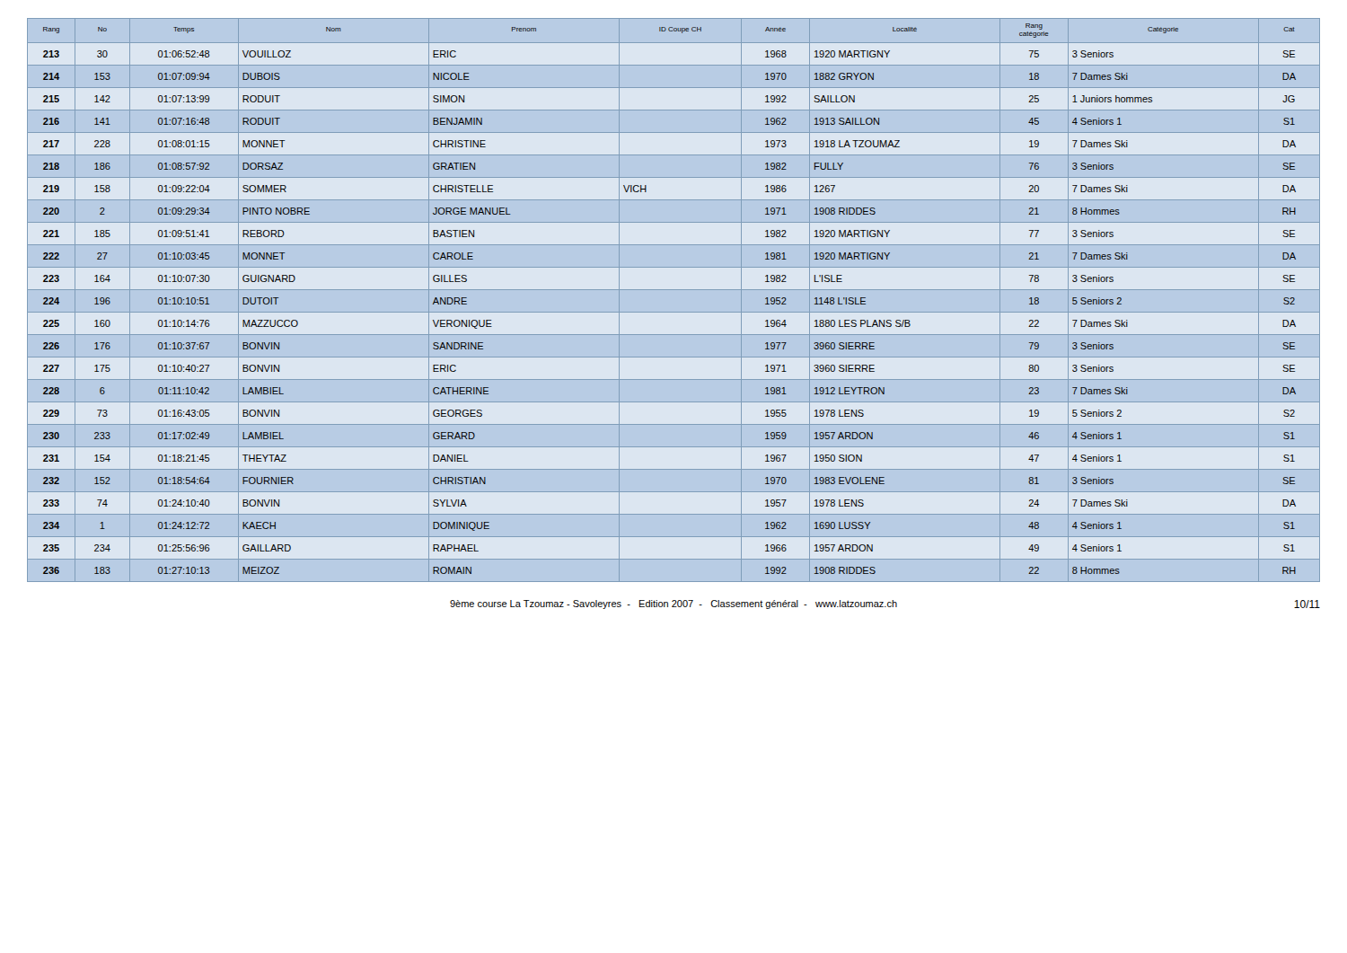| Rang | No | Temps | Nom | Prenom | ID Coupe CH | Année | Localité | Rang catégorie | Catégorie | Cat |
| --- | --- | --- | --- | --- | --- | --- | --- | --- | --- | --- |
| 213 | 30 | 01:06:52:48 | VOUILLOZ | ERIC | | 1968 | 1920 MARTIGNY | 75 | 3 Seniors | SE |
| 214 | 153 | 01:07:09:94 | DUBOIS | NICOLE | | 1970 | 1882 GRYON | 18 | 7 Dames Ski | DA |
| 215 | 142 | 01:07:13:99 | RODUIT | SIMON | | 1992 | SAILLON | 25 | 1 Juniors hommes | JG |
| 216 | 141 | 01:07:16:48 | RODUIT | BENJAMIN | | 1962 | 1913 SAILLON | 45 | 4 Seniors 1 | S1 |
| 217 | 228 | 01:08:01:15 | MONNET | CHRISTINE | | 1973 | 1918 LA TZOUMAZ | 19 | 7 Dames Ski | DA |
| 218 | 186 | 01:08:57:92 | DORSAZ | GRATIEN | | 1982 | FULLY | 76 | 3 Seniors | SE |
| 219 | 158 | 01:09:22:04 | SOMMER | CHRISTELLE | VICH | 1986 | 1267 | 20 | 7 Dames Ski | DA |
| 220 | 2 | 01:09:29:34 | PINTO NOBRE | JORGE MANUEL | | 1971 | 1908 RIDDES | 21 | 8 Hommes | RH |
| 221 | 185 | 01:09:51:41 | REBORD | BASTIEN | | 1982 | 1920 MARTIGNY | 77 | 3 Seniors | SE |
| 222 | 27 | 01:10:03:45 | MONNET | CAROLE | | 1981 | 1920 MARTIGNY | 21 | 7 Dames Ski | DA |
| 223 | 164 | 01:10:07:30 | GUIGNARD | GILLES | | 1982 | L'ISLE | 78 | 3 Seniors | SE |
| 224 | 196 | 01:10:10:51 | DUTOIT | ANDRE | | 1952 | 1148 L'ISLE | 18 | 5 Seniors 2 | S2 |
| 225 | 160 | 01:10:14:76 | MAZZUCCO | VERONIQUE | | 1964 | 1880 LES PLANS S/B | 22 | 7 Dames Ski | DA |
| 226 | 176 | 01:10:37:67 | BONVIN | SANDRINE | | 1977 | 3960 SIERRE | 79 | 3 Seniors | SE |
| 227 | 175 | 01:10:40:27 | BONVIN | ERIC | | 1971 | 3960 SIERRE | 80 | 3 Seniors | SE |
| 228 | 6 | 01:11:10:42 | LAMBIEL | CATHERINE | | 1981 | 1912 LEYTRON | 23 | 7 Dames Ski | DA |
| 229 | 73 | 01:16:43:05 | BONVIN | GEORGES | | 1955 | 1978 LENS | 19 | 5 Seniors 2 | S2 |
| 230 | 233 | 01:17:02:49 | LAMBIEL | GERARD | | 1959 | 1957 ARDON | 46 | 4 Seniors 1 | S1 |
| 231 | 154 | 01:18:21:45 | THEYTAZ | DANIEL | | 1967 | 1950 SION | 47 | 4 Seniors 1 | S1 |
| 232 | 152 | 01:18:54:64 | FOURNIER | CHRISTIAN | | 1970 | 1983 EVOLENE | 81 | 3 Seniors | SE |
| 233 | 74 | 01:24:10:40 | BONVIN | SYLVIA | | 1957 | 1978 LENS | 24 | 7 Dames Ski | DA |
| 234 | 1 | 01:24:12:72 | KAECH | DOMINIQUE | | 1962 | 1690 LUSSY | 48 | 4 Seniors 1 | S1 |
| 235 | 234 | 01:25:56:96 | GAILLARD | RAPHAEL | | 1966 | 1957 ARDON | 49 | 4 Seniors 1 | S1 |
| 236 | 183 | 01:27:10:13 | MEIZOZ | ROMAIN | | 1992 | 1908 RIDDES | 22 | 8 Hommes | RH |
9ème course La Tzoumaz - Savoleyres - Edition 2007 - Classement général - www.latzoumaz.ch 10/11